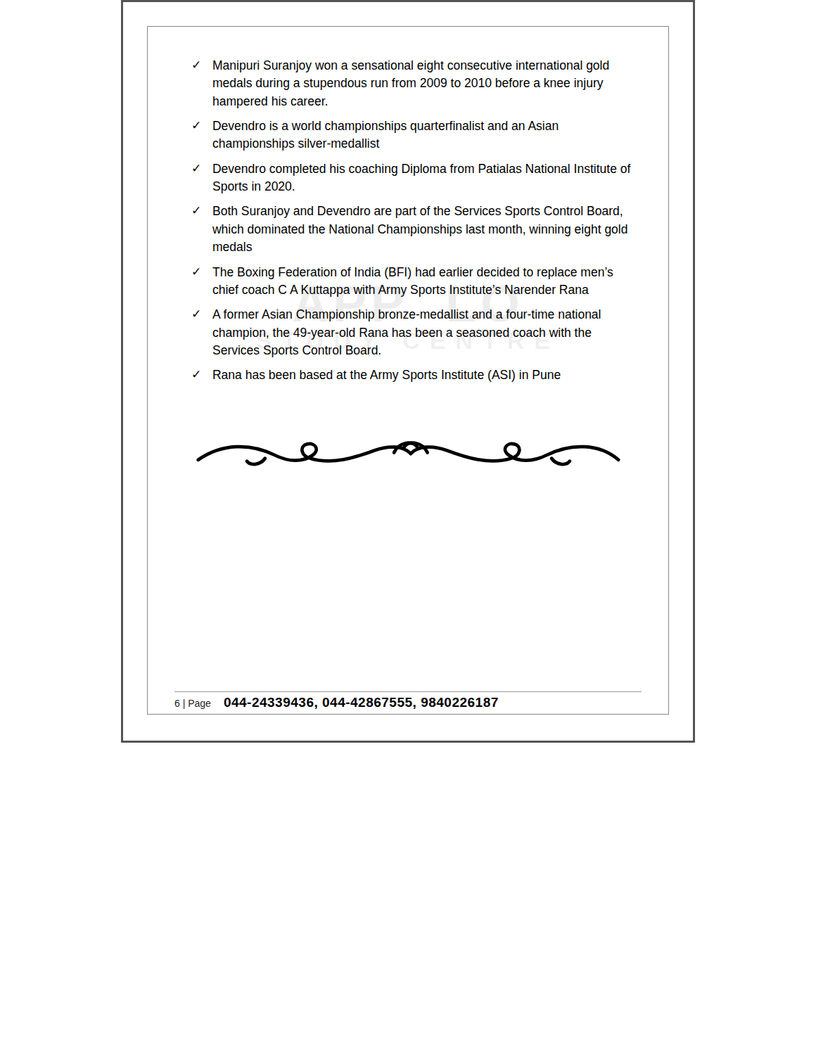APP LO STUDY CENTRE
Manipuri Suranjoy won a sensational eight consecutive international gold medals during a stupendous run from 2009 to 2010 before a knee injury hampered his career.
Devendro is a world championships quarterfinalist and an Asian championships silver-medallist
Devendro completed his coaching Diploma from Patialas National Institute of Sports in 2020.
Both Suranjoy and Devendro are part of the Services Sports Control Board, which dominated the National Championships last month, winning eight gold medals
The Boxing Federation of India (BFI) had earlier decided to replace men’s chief coach C A Kuttappa with Army Sports Institute’s Narender Rana
A former Asian Championship bronze-medallist and a four-time national champion, the 49-year-old Rana has been a seasoned coach with the Services Sports Control Board.
Rana has been based at the Army Sports Institute (ASI) in Pune
6 | Page 044-24339436, 044-42867555, 9840226187